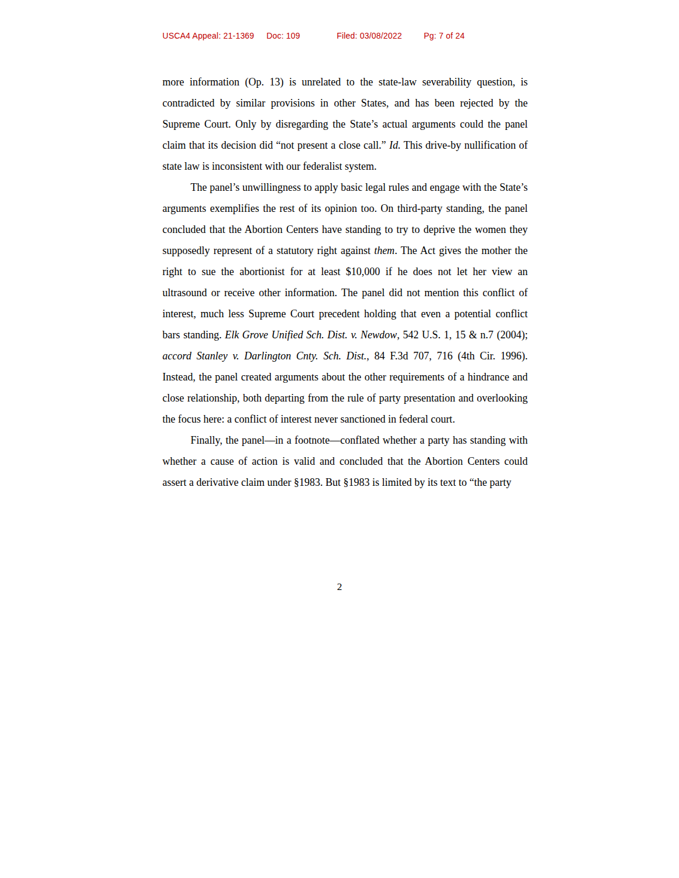USCA4 Appeal: 21-1369 Doc: 109 Filed: 03/08/2022 Pg: 7 of 24
more information (Op. 13) is unrelated to the state-law severability question, is contradicted by similar provisions in other States, and has been rejected by the Supreme Court. Only by disregarding the State’s actual arguments could the panel claim that its decision did “not present a close call.” Id. This drive-by nullification of state law is inconsistent with our federalist system.
The panel’s unwillingness to apply basic legal rules and engage with the State’s arguments exemplifies the rest of its opinion too. On third-party standing, the panel concluded that the Abortion Centers have standing to try to deprive the women they supposedly represent of a statutory right against them. The Act gives the mother the right to sue the abortionist for at least $10,000 if he does not let her view an ultrasound or receive other information. The panel did not mention this conflict of interest, much less Supreme Court precedent holding that even a potential conflict bars standing. Elk Grove Unified Sch. Dist. v. Newdow, 542 U.S. 1, 15 & n.7 (2004); accord Stanley v. Darlington Cnty. Sch. Dist., 84 F.3d 707, 716 (4th Cir. 1996). Instead, the panel created arguments about the other requirements of a hindrance and close relationship, both departing from the rule of party presentation and overlooking the focus here: a conflict of interest never sanctioned in federal court.
Finally, the panel—in a footnote—conflated whether a party has standing with whether a cause of action is valid and concluded that the Abortion Centers could assert a derivative claim under §1983. But §1983 is limited by its text to “the party
2